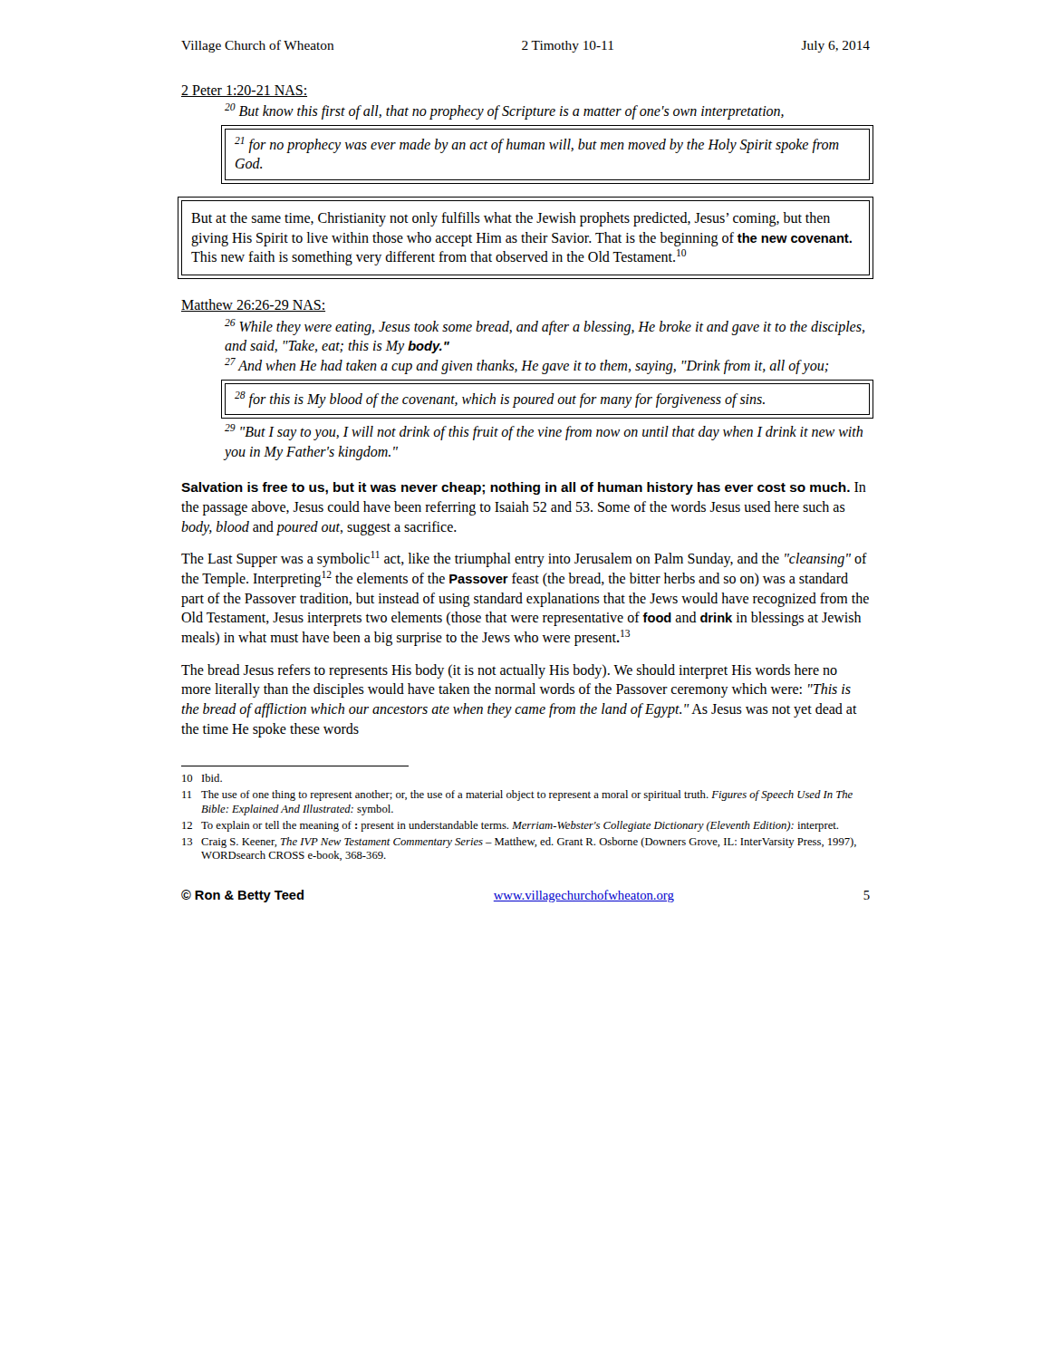Village Church of Wheaton
2 Timothy 10-11
July 6, 2014
2 Peter 1:20-21 NAS:
20 But know this first of all, that no prophecy of Scripture is a matter of one's own interpretation,
21 for no prophecy was ever made by an act of human will, but men moved by the Holy Spirit spoke from God.
But at the same time, Christianity not only fulfills what the Jewish prophets predicted, Jesus’ coming, but then giving His Spirit to live within those who accept Him as their Savior. That is the beginning of the new covenant. This new faith is something very different from that observed in the Old Testament.10
Matthew 26:26-29 NAS:
26 While they were eating, Jesus took some bread, and after a blessing, He broke it and gave it to the disciples, and said, "Take, eat; this is My body."
27 And when He had taken a cup and given thanks, He gave it to them, saying, "Drink from it, all of you;
28 for this is My blood of the covenant, which is poured out for many for forgiveness of sins.
29 "But I say to you, I will not drink of this fruit of the vine from now on until that day when I drink it new with you in My Father's kingdom."
Salvation is free to us, but it was never cheap; nothing in all of human history has ever cost so much. In the passage above, Jesus could have been referring to Isaiah 52 and 53. Some of the words Jesus used here such as body, blood and poured out, suggest a sacrifice.
The Last Supper was a symbolic11 act, like the triumphal entry into Jerusalem on Palm Sunday, and the "cleansing" of the Temple. Interpreting12 the elements of the Passover feast (the bread, the bitter herbs and so on) was a standard part of the Passover tradition, but instead of using standard explanations that the Jews would have recognized from the Old Testament, Jesus interprets two elements (those that were representative of food and drink in blessings at Jewish meals) in what must have been a big surprise to the Jews who were present. 13
The bread Jesus refers to represents His body (it is not actually His body). We should interpret His words here no more literally than the disciples would have taken the normal words of the Passover ceremony which were: "This is the bread of affliction which our ancestors ate when they came from the land of Egypt." As Jesus was not yet dead at the time He spoke these words
10
Ibid.
11
The use of one thing to represent another; or, the use of a material object to represent a moral or spiritual truth. Figures of Speech Used In The Bible: Explained And Illustrated: symbol.
12
To explain or tell the meaning of : present in understandable terms. Merriam-Webster's Collegiate Dictionary (Eleventh Edition): interpret.
13
Craig S. Keener, The IVP New Testament Commentary Series – Matthew, ed. Grant R. Osborne (Downers Grove, IL: InterVarsity Press, 1997), WORDsearch CROSS e-book, 368-369.
© Ron & Betty Teed
www.villagechurchofwheaton.org
5